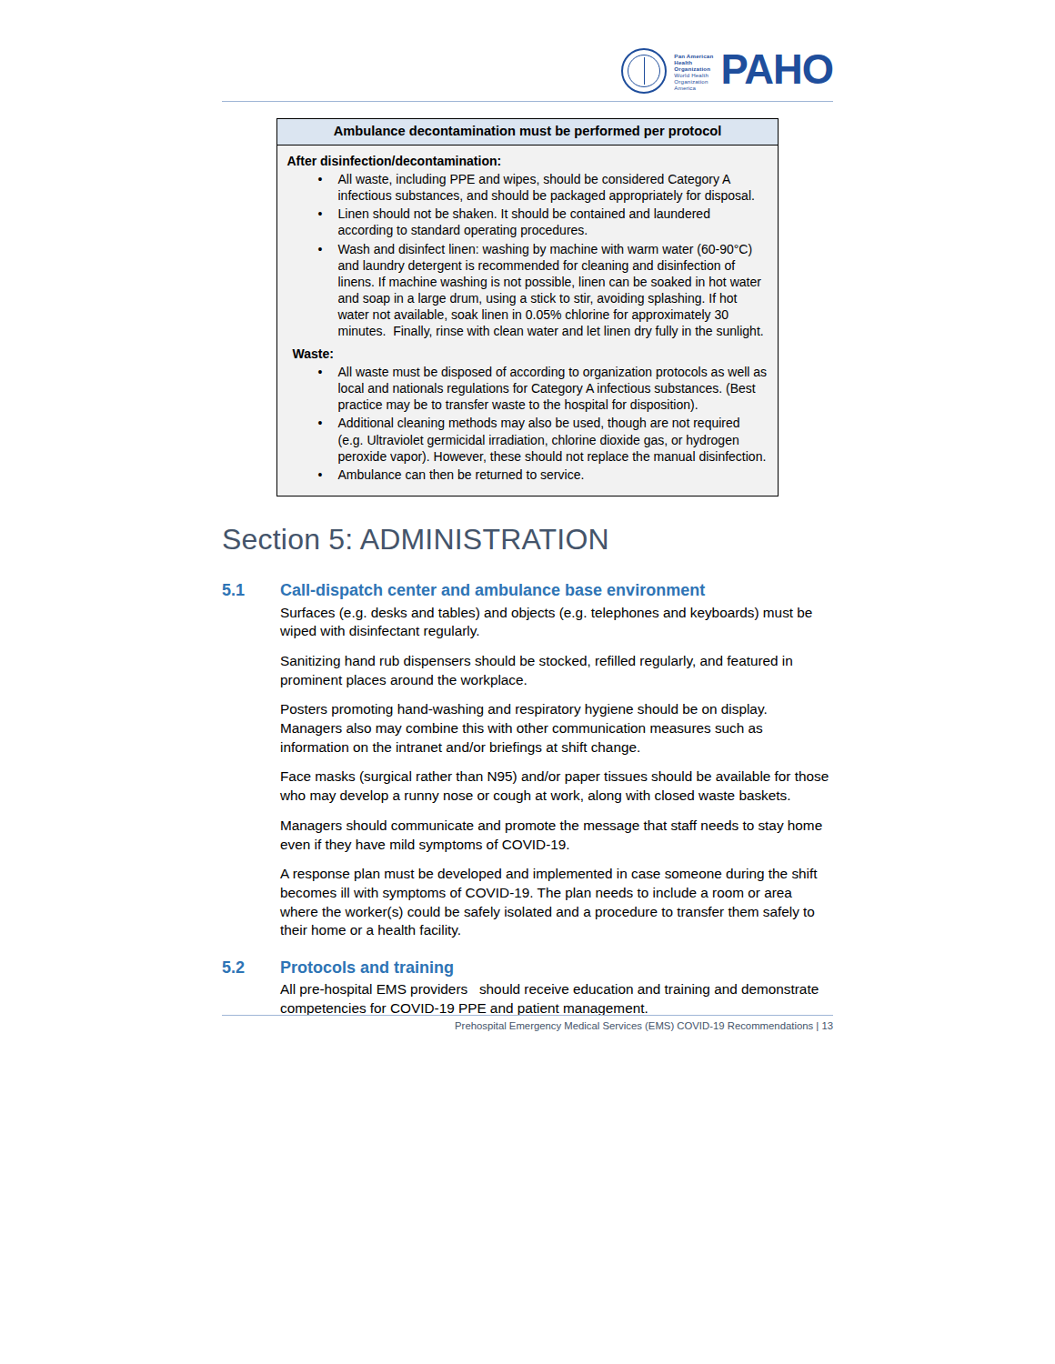Pan American
Health
Organization
World Health
Organization
America
PAHO
| Ambulance decontamination must be performed per protocol |
| After disinfection/decontamination: All waste, including PPE and wipes, should be considered Category A infectious substances, and should be packaged appropriately for disposal. Linen should not be shaken. It should be contained and laundered according to standard operating procedures. Wash and disinfect linen: washing by machine with warm water (60-90°C) and laundry detergent is recommended for cleaning and disinfection of linens. If machine washing is not possible, linen can be soaked in hot water and soap in a large drum, using a stick to stir, avoiding splashing. If hot water not available, soak linen in 0.05% chlorine for approximately 30 minutes. Finally, rinse with clean water and let linen dry fully in the sunlight. Waste: All waste must be disposed of according to organization protocols as well as local and nationals regulations for Category A infectious substances. (Best practice may be to transfer waste to the hospital for disposition). Additional cleaning methods may also be used, though are not required (e.g. Ultraviolet germicidal irradiation, chlorine dioxide gas, or hydrogen peroxide vapor). However, these should not replace the manual disinfection. Ambulance can then be returned to service. |
Section 5: ADMINISTRATION
5.1
Call-dispatch center and ambulance base environment
Surfaces (e.g. desks and tables) and objects (e.g. telephones and keyboards) must be wiped with disinfectant regularly.
Sanitizing hand rub dispensers should be stocked, refilled regularly, and featured in prominent places around the workplace.
Posters promoting hand-washing and respiratory hygiene should be on display. Managers also may combine this with other communication measures such as information on the intranet and/or briefings at shift change.
Face masks (surgical rather than N95) and/or paper tissues should be available for those who may develop a runny nose or cough at work, along with closed waste baskets.
Managers should communicate and promote the message that staff needs to stay home even if they have mild symptoms of COVID-19.
A response plan must be developed and implemented in case someone during the shift becomes ill with symptoms of COVID-19. The plan needs to include a room or area where the worker(s) could be safely isolated and a procedure to transfer them safely to their home or a health facility.
5.2
Protocols and training
All pre-hospital EMS providers should receive education and training and demonstrate competencies for COVID-19 PPE and patient management.
Prehospital Emergency Medical Services (EMS) COVID-19 Recommendations | 13